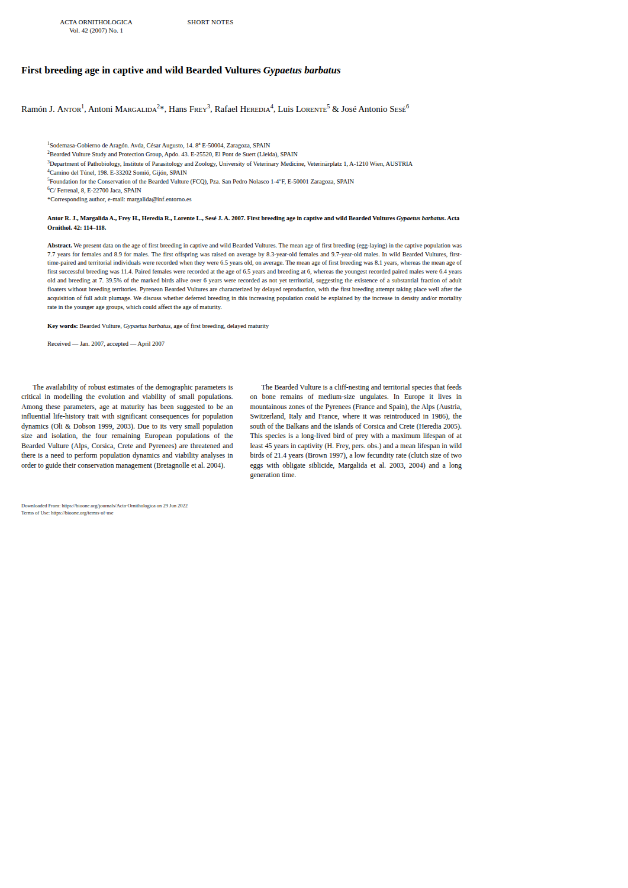ACTA ORNITHOLOGICA Vol. 42 (2007) No. 1
SHORT NOTES
First breeding age in captive and wild Bearded Vultures Gypaetus barbatus
Ramón J. Antor1, Antoni Margalida2*, Hans Frey3, Rafael Heredia4, Luis Lorente5 & José Antonio Sesé6
1Sodemasa-Gobierno de Aragón. Avda, César Augusto, 14. 8a E-50004, Zaragoza, SPAIN
2Bearded Vulture Study and Protection Group, Apdo. 43. E-25520, El Pont de Suert (Lleida), SPAIN
3Department of Pathobiology, Institute of Parasitology and Zoology, University of Veterinary Medicine, Veterinärplatz 1, A-1210 Wien, AUSTRIA
4Camino del Túnel, 198. E-33202 Somió, Gijón, SPAIN
5Foundation for the Conservation of the Bearded Vulture (FCQ), Pza. San Pedro Nolasco 1-4°F, E-50001 Zaragoza, SPAIN
6C/ Ferrenal, 8, E-22700 Jaca, SPAIN
*Corresponding author, e-mail: margalida@inf.entorno.es
Antor R. J., Margalida A., Frey H., Heredia R., Lorente L., Sesé J. A. 2007. First breeding age in captive and wild Bearded Vultures Gypaetus barbatus. Acta Ornithol. 42: 114–118.
Abstract. We present data on the age of first breeding in captive and wild Bearded Vultures. The mean age of first breeding (egg-laying) in the captive population was 7.7 years for females and 8.9 for males. The first offspring was raised on average by 8.3-year-old females and 9.7-year-old males. In wild Bearded Vultures, first-time-paired and territorial individuals were recorded when they were 6.5 years old, on average. The mean age of first breeding was 8.1 years, whereas the mean age of first successful breeding was 11.4. Paired females were recorded at the age of 6.5 years and breeding at 6, whereas the youngest recorded paired males were 6.4 years old and breeding at 7. 39.5% of the marked birds alive over 6 years were recorded as not yet territorial, suggesting the existence of a substantial fraction of adult floaters without breeding territories. Pyrenean Bearded Vultures are characterized by delayed reproduction, with the first breeding attempt taking place well after the acquisition of full adult plumage. We discuss whether deferred breeding in this increasing population could be explained by the increase in density and/or mortality rate in the younger age groups, which could affect the age of maturity.
Key words: Bearded Vulture, Gypaetus barbatus, age of first breeding, delayed maturity
Received — Jan. 2007, accepted — April 2007
The availability of robust estimates of the demographic parameters is critical in modelling the evolution and viability of small populations. Among these parameters, age at maturity has been suggested to be an influential life-history trait with significant consequences for population dynamics (Oli & Dobson 1999, 2003). Due to its very small population size and isolation, the four remaining European populations of the Bearded Vulture (Alps, Corsica, Crete and Pyrenees) are threatened and there is a need to perform population dynamics and viability analyses in order to guide their conservation management (Bretagnolle et al. 2004).
The Bearded Vulture is a cliff-nesting and territorial species that feeds on bone remains of medium-size ungulates. In Europe it lives in mountainous zones of the Pyrenees (France and Spain), the Alps (Austria, Switzerland, Italy and France, where it was reintroduced in 1986), the south of the Balkans and the islands of Corsica and Crete (Heredia 2005). This species is a long-lived bird of prey with a maximum lifespan of at least 45 years in captivity (H. Frey, pers. obs.) and a mean lifespan in wild birds of 21.4 years (Brown 1997), a low fecundity rate (clutch size of two eggs with obligate siblicide, Margalida et al. 2003, 2004) and a long generation time.
Downloaded From: https://bioone.org/journals/Acta-Ornithologica on 29 Jun 2022
Terms of Use: https://bioone.org/terms-of-use